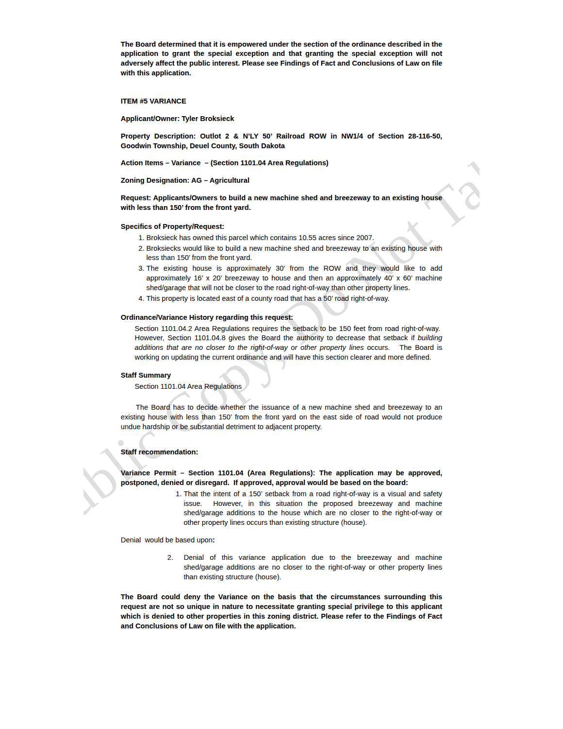Public Copy, Do Not Take
The Board determined that it is empowered under the section of the ordinance described in the application to grant the special exception and that granting the special exception will not adversely affect the public interest. Please see Findings of Fact and Conclusions of Law on file with this application.
ITEM #5 VARIANCE
Applicant/Owner: Tyler Broksieck
Property Description: Outlot 2 & N’LY 50’ Railroad ROW in NW1/4 of Section 28-116-50, Goodwin Township, Deuel County, South Dakota
Action Items – Variance – (Section 1101.04 Area Regulations)
Zoning Designation: AG – Agricultural
Request: Applicants/Owners to build a new machine shed and breezeway to an existing house with less than 150’ from the front yard.
Specifics of Property/Request:
Broksieck has owned this parcel which contains 10.55 acres since 2007.
Broksiecks would like to build a new machine shed and breezeway to an existing house with less than 150’ from the front yard.
The existing house is approximately 30’ from the ROW and they would like to add approximately 16’ x 20’ breezeway to house and then an approximately 40’ x 60’ machine shed/garage that will not be closer to the road right-of-way than other property lines.
This property is located east of a county road that has a 50’ road right-of-way.
Ordinance/Variance History regarding this request:
Section 1101.04.2 Area Regulations requires the setback to be 150 feet from road right-of-way. However, Section 1101.04.8 gives the Board the authority to decrease that setback if building additions that are no closer to the right-of-way or other property lines occurs. The Board is working on updating the current ordinance and will have this section clearer and more defined.
Staff Summary
Section 1101.04 Area Regulations
The Board has to decide whether the issuance of a new machine shed and breezeway to an existing house with less than 150’ from the front yard on the east side of road would not produce undue hardship or be substantial detriment to adjacent property.
Staff recommendation:
Variance Permit – Section 1101.04 (Area Regulations): The application may be approved, postponed, denied or disregard. If approved, approval would be based on the board:
That the intent of a 150’ setback from a road right-of-way is a visual and safety issue. However, in this situation the proposed breezeway and machine shed/garage additions to the house which are no closer to the right-of-way or other property lines occurs than existing structure (house).
Denial would be based upon:
Denial of this variance application due to the breezeway and machine shed/garage additions are no closer to the right-of-way or other property lines than existing structure (house).
The Board could deny the Variance on the basis that the circumstances surrounding this request are not so unique in nature to necessitate granting special privilege to this applicant which is denied to other properties in this zoning district. Please refer to the Findings of Fact and Conclusions of Law on file with the application.